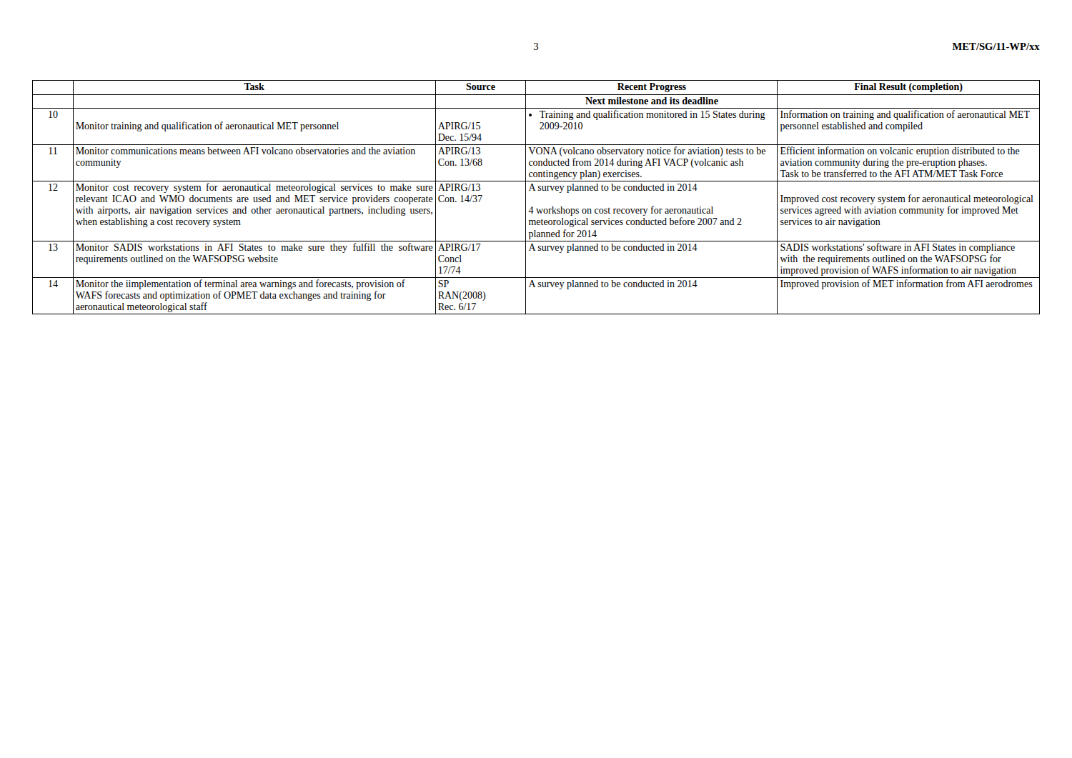3
MET/SG/11-WP/xx
| | Task | Source | Recent Progress | Final Result (completion) |
| --- | --- | --- | --- | --- |
| | | | Next milestone and its deadline | |
| 10 | Monitor training and qualification of aeronautical MET personnel | APIRG/15 Dec. 15/94 | Training and qualification monitored in 15 States during 2009-2010 | Information on training and qualification of aeronautical MET personnel established and compiled |
| 11 | Monitor communications means between AFI volcano observatories and the aviation community | APIRG/13 Con. 13/68 | VONA (volcano observatory notice for aviation) tests to be conducted from 2014 during AFI VACP (volcanic ash contingency plan) exercises. | Efficient information on volcanic eruption distributed to the aviation community during the pre-eruption phases. Task to be transferred to the AFI ATM/MET Task Force |
| 12 | Monitor cost recovery system for aeronautical meteorological services to make sure relevant ICAO and WMO documents are used and MET service providers cooperate with airports, air navigation services and other aeronautical partners, including users, when establishing a cost recovery system | APIRG/13 Con. 14/37 | A survey planned to be conducted in 2014 4 workshops on cost recovery for aeronautical meteorological services conducted before 2007 and 2 planned for 2014 | Improved cost recovery system for aeronautical meteorological services agreed with aviation community for improved Met services to air navigation |
| 13 | Monitor SADIS workstations in AFI States to make sure they fulfill the software requirements outlined on the WAFSOPSG website | APIRG/17 Concl 17/74 | A survey planned to be conducted in 2014 | SADIS workstations' software in AFI States in compliance with the requirements outlined on the WAFSOPSG for improved provision of WAFS information to air navigation |
| 14 | Monitor the iimplementation of terminal area warnings and forecasts, provision of WAFS forecasts and optimization of OPMET data exchanges and training for aeronautical meteorological staff | SP RAN(2008) Rec. 6/17 | A survey planned to be conducted in 2014 | Improved provision of MET information from AFI aerodromes |